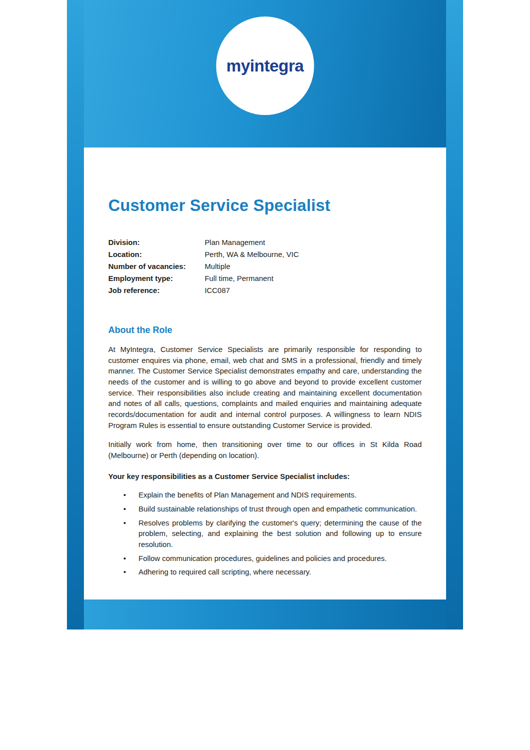myintegra
Customer Service Specialist
| Division: | Plan Management |
| Location: | Perth, WA & Melbourne, VIC |
| Number of vacancies: | Multiple |
| Employment type: | Full time, Permanent |
| Job reference: | ICC087 |
About the Role
At MyIntegra, Customer Service Specialists are primarily responsible for responding to customer enquires via phone, email, web chat and SMS in a professional, friendly and timely manner. The Customer Service Specialist demonstrates empathy and care, understanding the needs of the customer and is willing to go above and beyond to provide excellent customer service. Their responsibilities also include creating and maintaining excellent documentation and notes of all calls, questions, complaints and mailed enquiries and maintaining adequate records/documentation for audit and internal control purposes. A willingness to learn NDIS Program Rules is essential to ensure outstanding Customer Service is provided.
Initially work from home, then transitioning over time to our offices in St Kilda Road (Melbourne) or Perth (depending on location).
Your key responsibilities as a Customer Service Specialist includes:
Explain the benefits of Plan Management and NDIS requirements.
Build sustainable relationships of trust through open and empathetic communication.
Resolves problems by clarifying the customer's query; determining the cause of the problem, selecting, and explaining the best solution and following up to ensure resolution.
Follow communication procedures, guidelines and policies and procedures.
Adhering to required call scripting, where necessary.